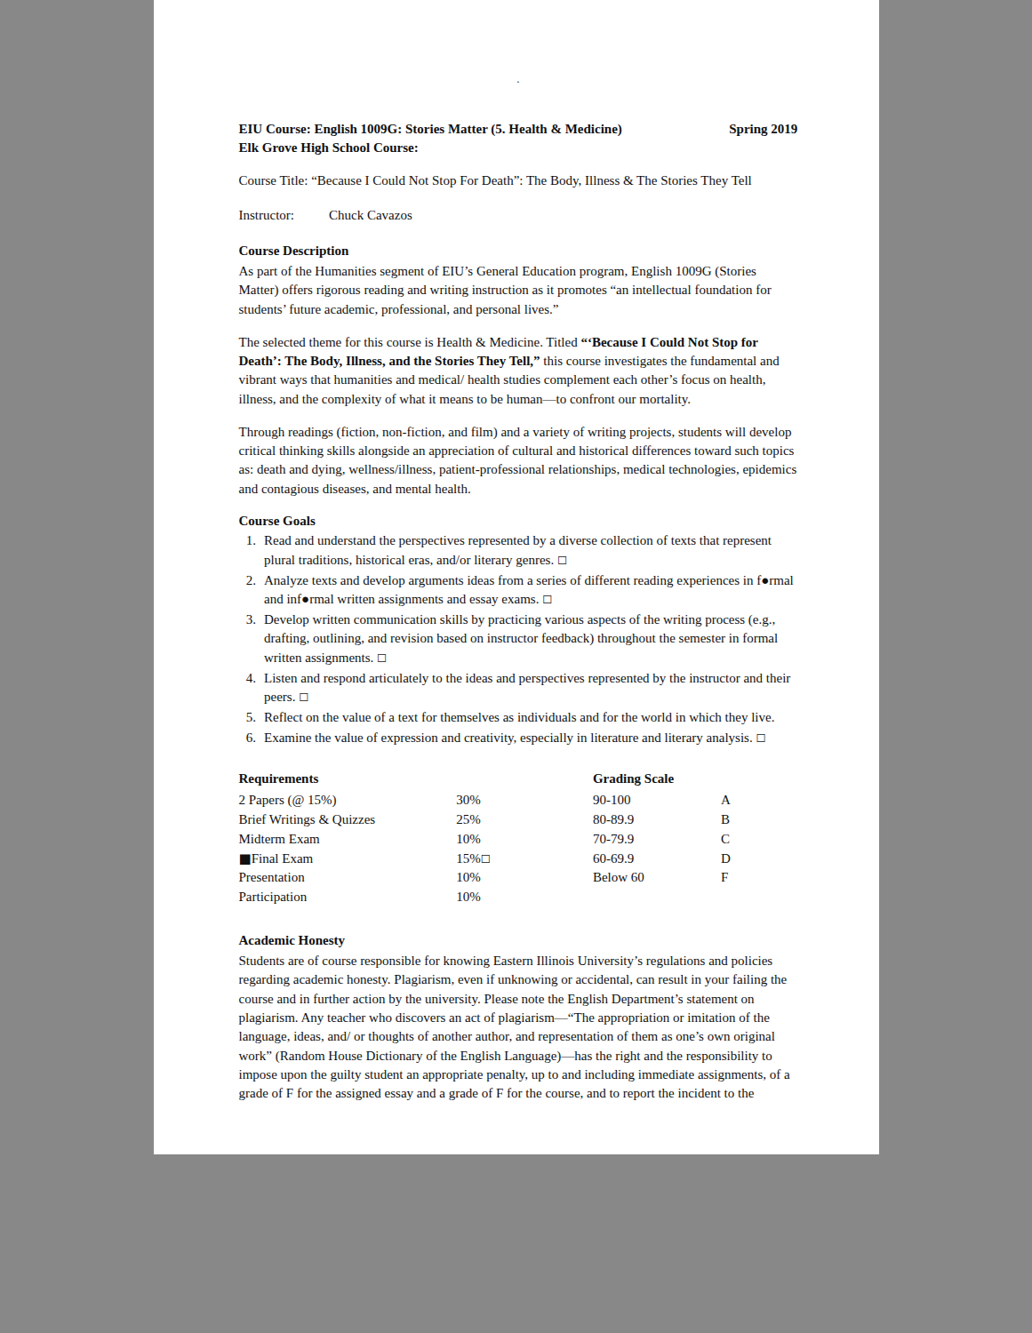.
EIU Course: English 1009G: Stories Matter (5. Health & Medicine) Spring 2019
Elk Grove High School Course:
Course Title: “Because I Could Not Stop For Death”: The Body, Illness & The Stories They Tell
Instructor: Chuck Cavazos
Course Description
As part of the Humanities segment of EIU’s General Education program, English 1009G (Stories Matter) offers rigorous reading and writing instruction as it promotes “an intellectual foundation for students’ future academic, professional, and personal lives.”
The selected theme for this course is Health & Medicine. Titled “‘Because I Could Not Stop for Death’: The Body, Illness, and the Stories They Tell,” this course investigates the fundamental and vibrant ways that humanities and medical/ health studies complement each other’s focus on health, illness, and the complexity of what it means to be human—to confront our mortality.
Through readings (fiction, non-fiction, and film) and a variety of writing projects, students will develop critical thinking skills alongside an appreciation of cultural and historical differences toward such topics as: death and dying, wellness/illness, patient-professional relationships, medical technologies, epidemics and contagious diseases, and mental health.
Course Goals
Read and understand the perspectives represented by a diverse collection of texts that represent plural traditions, historical eras, and/or literary genres. ☐
Analyze texts and develop arguments ideas from a series of different reading experiences in f●rmal and inf●rmal written assignments and essay exams. ☐
Develop written communication skills by practicing various aspects of the writing process (e.g., drafting, outlining, and revision based on instructor feedback) throughout the semester in formal written assignments. ☐
Listen and respond articulately to the ideas and perspectives represented by the instructor and their peers. ☐
Reflect on the value of a text for themselves as individuals and for the world in which they live.
Examine the value of expression and creativity, especially in literature and literary analysis. ☐
| Requirements | | Grading Scale |
| --- | --- | --- |
| 2 Papers (@ 15%) | 30% | | 90-100 | A |
| Brief Writings & Quizzes | 25% | | 80-89.9 | B |
| Midterm Exam | 10% | | 70-79.9 | C |
| ■ Final Exam | 15% ☐ | | 60-69.9 | D |
| Presentation | 10% | | Below 60 | F |
| Participation | 10% | | | |
Academic Honesty
Students are of course responsible for knowing Eastern Illinois University’s regulations and policies regarding academic honesty. Plagiarism, even if unknowing or accidental, can result in your failing the course and in further action by the university. Please note the English Department’s statement on plagiarism. Any teacher who discovers an act of plagiarism—“The appropriation or imitation of the language, ideas, and/ or thoughts of another author, and representation of them as one’s own original work” (Random House Dictionary of the English Language)—has the right and the responsibility to impose upon the guilty student an appropriate penalty, up to and including immediate assignments, of a grade of F for the assigned essay and a grade of F for the course, and to report the incident to the